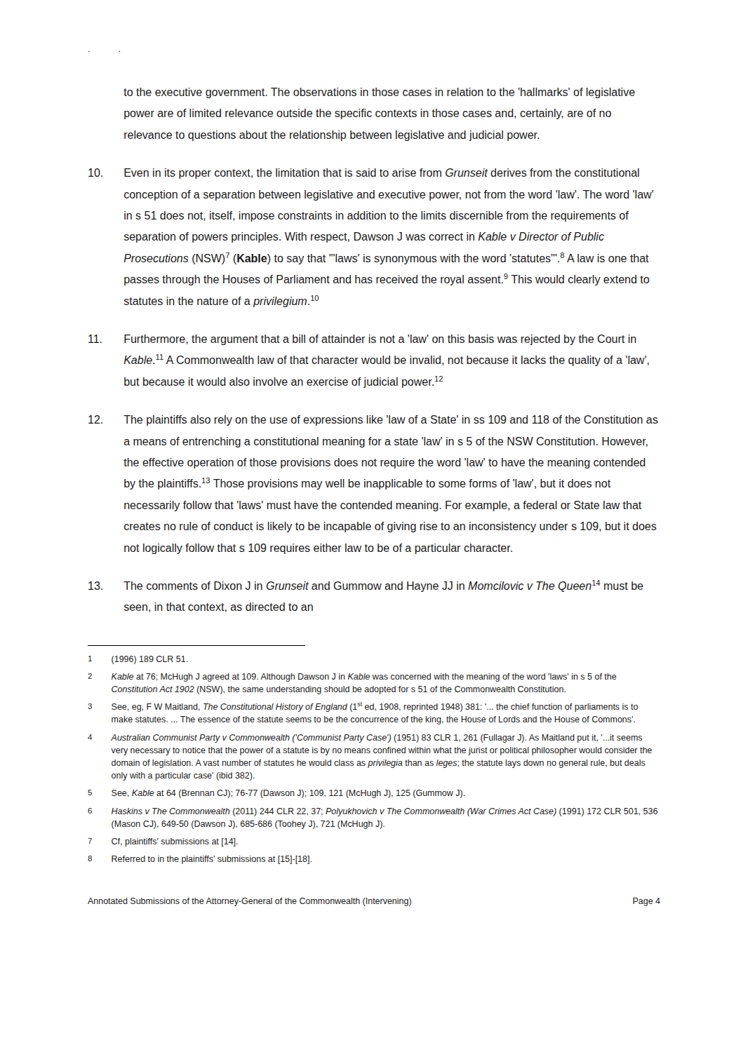. .
to the executive government. The observations in those cases in relation to the 'hallmarks' of legislative power are of limited relevance outside the specific contexts in those cases and, certainly, are of no relevance to questions about the relationship between legislative and judicial power.
10. Even in its proper context, the limitation that is said to arise from Grunseit derives from the constitutional conception of a separation between legislative and executive power, not from the word 'law'. The word 'law' in s 51 does not, itself, impose constraints in addition to the limits discernible from the requirements of separation of powers principles. With respect, Dawson J was correct in Kable v Director of Public Prosecutions (NSW)7 (Kable) to say that "'laws' is synonymous with the word 'statutes'".8 A law is one that passes through the Houses of Parliament and has received the royal assent.9 This would clearly extend to statutes in the nature of a privilegium.10
11. Furthermore, the argument that a bill of attainder is not a 'law' on this basis was rejected by the Court in Kable.11 A Commonwealth law of that character would be invalid, not because it lacks the quality of a 'law', but because it would also involve an exercise of judicial power.12
12. The plaintiffs also rely on the use of expressions like 'law of a State' in ss 109 and 118 of the Constitution as a means of entrenching a constitutional meaning for a state 'law' in s 5 of the NSW Constitution. However, the effective operation of those provisions does not require the word 'law' to have the meaning contended by the plaintiffs.13 Those provisions may well be inapplicable to some forms of 'law', but it does not necessarily follow that 'laws' must have the contended meaning. For example, a federal or State law that creates no rule of conduct is likely to be incapable of giving rise to an inconsistency under s 109, but it does not logically follow that s 109 requires either law to be of a particular character.
13. The comments of Dixon J in Grunseit and Gummow and Hayne JJ in Momcilovic v The Queen14 must be seen, in that context, as directed to an
(1996) 189 CLR 51.
Kable at 76; McHugh J agreed at 109. Although Dawson J in Kable was concerned with the meaning of the word 'laws' in s 5 of the Constitution Act 1902 (NSW), the same understanding should be adopted for s 51 of the Commonwealth Constitution.
See, eg, F W Maitland, The Constitutional History of England (1st ed, 1908, reprinted 1948) 381: '... the chief function of parliaments is to make statutes. ... The essence of the statute seems to be the concurrence of the king, the House of Lords and the House of Commons'.
Australian Communist Party v Commonwealth ('Communist Party Case') (1951) 83 CLR 1, 261 (Fullagar J). As Maitland put it, '...it seems very necessary to notice that the power of a statute is by no means confined within what the jurist or political philosopher would consider the domain of legislation. A vast number of statutes he would class as privilegia than as leges; the statute lays down no general rule, but deals only with a particular case' (ibid 382).
See, Kable at 64 (Brennan CJ); 76-77 (Dawson J); 109, 121 (McHugh J), 125 (Gummow J).
Haskins v The Commonwealth (2011) 244 CLR 22, 37; Polyukhovich v The Commonwealth (War Crimes Act Case) (1991) 172 CLR 501, 536 (Mason CJ), 649-50 (Dawson J), 685-686 (Toohey J), 721 (McHugh J).
Cf, plaintiffs' submissions at [14].
Referred to in the plaintiffs' submissions at [15]-[18].
Annotated Submissions of the Attorney-General of the Commonwealth (Intervening) Page 4